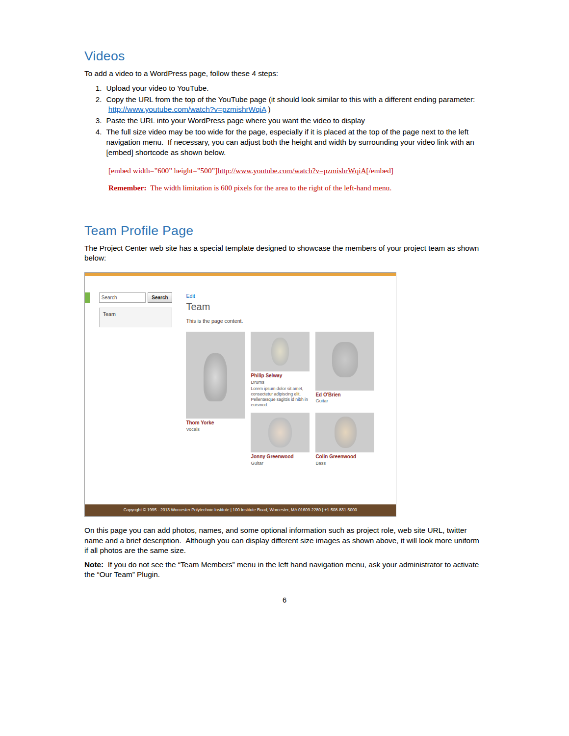Videos
To add a video to a WordPress page, follow these 4 steps:
Upload your video to YouTube.
Copy the URL from the top of the YouTube page (it should look similar to this with a different ending parameter: http://www.youtube.com/watch?v=pzmishrWqiA )
Paste the URL into your WordPress page where you want the video to display
The full size video may be too wide for the page, especially if it is placed at the top of the page next to the left navigation menu. If necessary, you can adjust both the height and width by surrounding your video link with an [embed] shortcode as shown below.
[embed width=”600” height=”500”]http://www.youtube.com/watch?v=pzmishrWqiA[/embed]
Remember: The width limitation is 600 pixels for the area to the right of the left-hand menu.
Team Profile Page
The Project Center web site has a special template designed to showcase the members of your project team as shown below:
Search
Search
Team
Edit
Team
This is the page content.
Thom Yorke
Vocals
Philip Selway
Drums
Lorem ipsum dolor sit amet, consectetur adipiscing elit. Pellentesque sagittis id nibh in euismod.
Ed O'Brien
Guitar
Jonny Greenwood
Guitar
Colin Greenwood
Bass
Copyright © 1995 - 2013 Worcester Polytechnic Institute | 100 Institute Road, Worcester, MA 01609-2280 | +1-508-831-5000
On this page you can add photos, names, and some optional information such as project role, web site URL, twitter name and a brief description. Although you can display different size images as shown above, it will look more uniform if all photos are the same size.
Note: If you do not see the “Team Members” menu in the left hand navigation menu, ask your administrator to activate the “Our Team” Plugin.
6